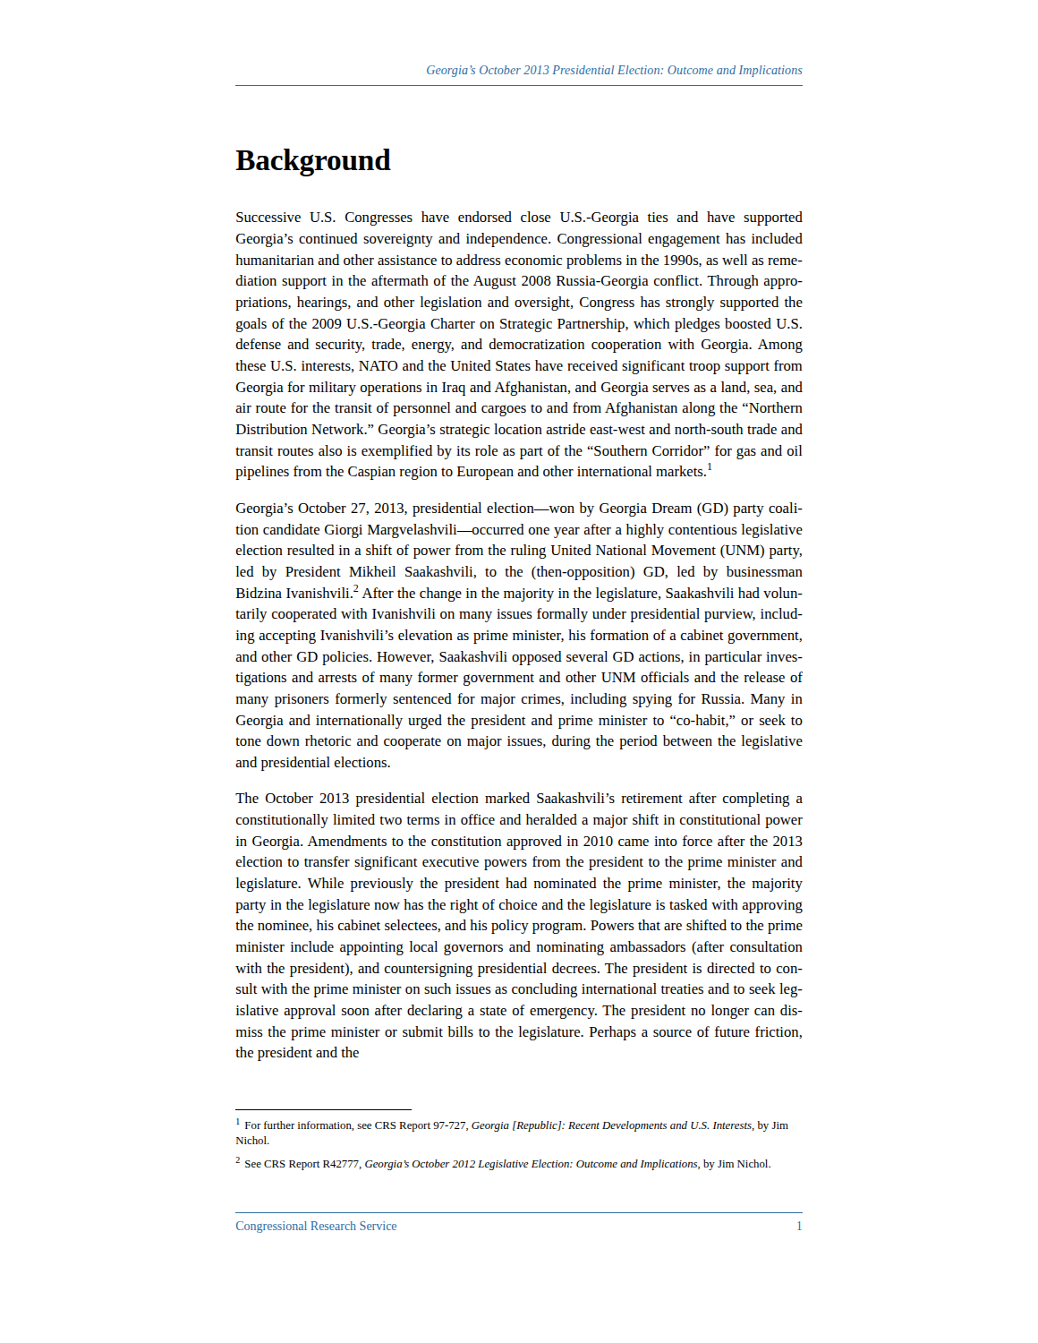Georgia’s October 2013 Presidential Election: Outcome and Implications
Background
Successive U.S. Congresses have endorsed close U.S.-Georgia ties and have supported Georgia’s continued sovereignty and independence. Congressional engagement has included humanitarian and other assistance to address economic problems in the 1990s, as well as remediation support in the aftermath of the August 2008 Russia-Georgia conflict. Through appropriations, hearings, and other legislation and oversight, Congress has strongly supported the goals of the 2009 U.S.-Georgia Charter on Strategic Partnership, which pledges boosted U.S. defense and security, trade, energy, and democratization cooperation with Georgia. Among these U.S. interests, NATO and the United States have received significant troop support from Georgia for military operations in Iraq and Afghanistan, and Georgia serves as a land, sea, and air route for the transit of personnel and cargoes to and from Afghanistan along the “Northern Distribution Network.” Georgia’s strategic location astride east-west and north-south trade and transit routes also is exemplified by its role as part of the “Southern Corridor” for gas and oil pipelines from the Caspian region to European and other international markets.1
Georgia’s October 27, 2013, presidential election—won by Georgia Dream (GD) party coalition candidate Giorgi Margvelashvili—occurred one year after a highly contentious legislative election resulted in a shift of power from the ruling United National Movement (UNM) party, led by President Mikheil Saakashvili, to the (then-opposition) GD, led by businessman Bidzina Ivanishvili.2 After the change in the majority in the legislature, Saakashvili had voluntarily cooperated with Ivanishvili on many issues formally under presidential purview, including accepting Ivanishvili’s elevation as prime minister, his formation of a cabinet government, and other GD policies. However, Saakashvili opposed several GD actions, in particular investigations and arrests of many former government and other UNM officials and the release of many prisoners formerly sentenced for major crimes, including spying for Russia. Many in Georgia and internationally urged the president and prime minister to “co-habit,” or seek to tone down rhetoric and cooperate on major issues, during the period between the legislative and presidential elections.
The October 2013 presidential election marked Saakashvili’s retirement after completing a constitutionally limited two terms in office and heralded a major shift in constitutional power in Georgia. Amendments to the constitution approved in 2010 came into force after the 2013 election to transfer significant executive powers from the president to the prime minister and legislature. While previously the president had nominated the prime minister, the majority party in the legislature now has the right of choice and the legislature is tasked with approving the nominee, his cabinet selectees, and his policy program. Powers that are shifted to the prime minister include appointing local governors and nominating ambassadors (after consultation with the president), and countersigning presidential decrees. The president is directed to consult with the prime minister on such issues as concluding international treaties and to seek legislative approval soon after declaring a state of emergency. The president no longer can dismiss the prime minister or submit bills to the legislature. Perhaps a source of future friction, the president and the
1 For further information, see CRS Report 97-727, Georgia [Republic]: Recent Developments and U.S. Interests, by Jim Nichol.
2 See CRS Report R42777, Georgia’s October 2012 Legislative Election: Outcome and Implications, by Jim Nichol.
Congressional Research Service 1